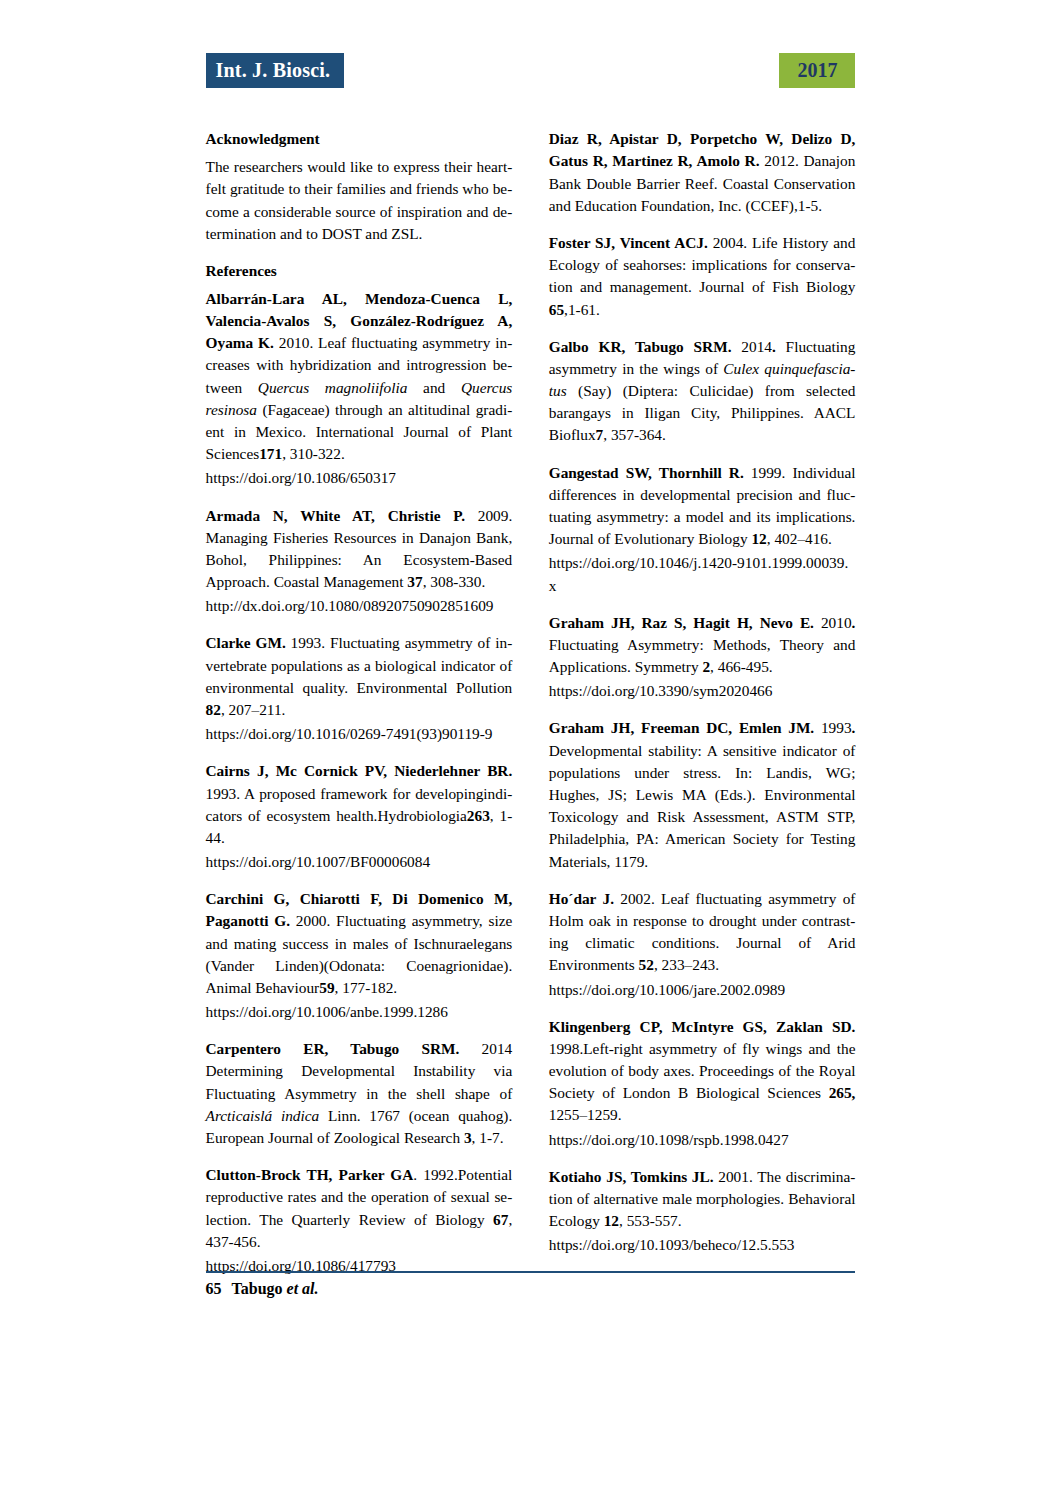Int. J. Biosci.
2017
Acknowledgment
The researchers would like to express their heartfelt gratitude to their families and friends who become a considerable source of inspiration and determination and to DOST and ZSL.
References
Albarrán-Lara AL, Mendoza-Cuenca L, Valencia-Avalos S, González-Rodríguez A, Oyama K. 2010. Leaf fluctuating asymmetry increases with hybridization and introgression between Quercus magnoliifolia and Quercus resinosa (Fagaceae) through an altitudinal gradient in Mexico. International Journal of Plant Sciences171, 310-322. https://doi.org/10.1086/650317
Armada N, White AT, Christie P. 2009. Managing Fisheries Resources in Danajon Bank, Bohol, Philippines: An Ecosystem-Based Approach. Coastal Management 37, 308-330. http://dx.doi.org/10.1080/08920750902851609
Clarke GM. 1993. Fluctuating asymmetry of invertebrate populations as a biological indicator of environmental quality. Environmental Pollution 82, 207–211. https://doi.org/10.1016/0269-7491(93)90119-9
Cairns J, Mc Cornick PV, Niederlehner BR. 1993. A proposed framework for developingindicators of ecosystem health.Hydrobiologia263, 1-44. https://doi.org/10.1007/BF00006084
Carchini G, Chiarotti F, Di Domenico M, Paganotti G. 2000. Fluctuating asymmetry, size and mating success in males of Ischnuraelegans (Vander Linden)(Odonata: Coenagrionidae). Animal Behaviour59, 177-182. https://doi.org/10.1006/anbe.1999.1286
Carpentero ER, Tabugo SRM. 2014 Determining Developmental Instability via Fluctuating Asymmetry in the shell shape of Arcticaislá indica Linn. 1767 (ocean quahog). European Journal of Zoological Research 3, 1-7.
Clutton-Brock TH, Parker GA. 1992.Potential reproductive rates and the operation of sexual selection. The Quarterly Review of Biology 67, 437-456. https://doi.org/10.1086/417793
Diaz R, Apistar D, Porpetcho W, Delizo D, Gatus R, Martinez R, Amolo R. 2012. Danajon Bank Double Barrier Reef. Coastal Conservation and Education Foundation, Inc. (CCEF),1-5.
Foster SJ, Vincent ACJ. 2004. Life History and Ecology of seahorses: implications for conservation and management. Journal of Fish Biology 65,1-61.
Galbo KR, Tabugo SRM. 2014. Fluctuating asymmetry in the wings of Culex quinquefasciatus (Say) (Diptera: Culicidae) from selected barangays in Iligan City, Philippines. AACL Bioflux7, 357-364.
Gangestad SW, Thornhill R. 1999. Individual differences in developmental precision and fluctuating asymmetry: a model and its implications. Journal of Evolutionary Biology 12, 402–416. https://doi.org/10.1046/j.1420-9101.1999.00039.x
Graham JH, Raz S, Hagit H, Nevo E. 2010. Fluctuating Asymmetry: Methods, Theory and Applications. Symmetry 2, 466-495. https://doi.org/10.3390/sym2020466
Graham JH, Freeman DC, Emlen JM. 1993. Developmental stability: A sensitive indicator of populations under stress. In: Landis, WG; Hughes, JS; Lewis MA (Eds.). Environmental Toxicology and Risk Assessment, ASTM STP, Philadelphia, PA: American Society for Testing Materials, 1179.
Ho´dar J. 2002. Leaf fluctuating asymmetry of Holm oak in response to drought under contrasting climatic conditions. Journal of Arid Environments 52, 233–243. https://doi.org/10.1006/jare.2002.0989
Klingenberg CP, McIntyre GS, Zaklan SD. 1998.Left-right asymmetry of fly wings and the evolution of body axes. Proceedings of the Royal Society of London B Biological Sciences 265, 1255–1259. https://doi.org/10.1098/rspb.1998.0427
Kotiaho JS, Tomkins JL. 2001. The discrimination of alternative male morphologies. Behavioral Ecology 12, 553-557. https://doi.org/10.1093/beheco/12.5.553
65 Tabugo et al.